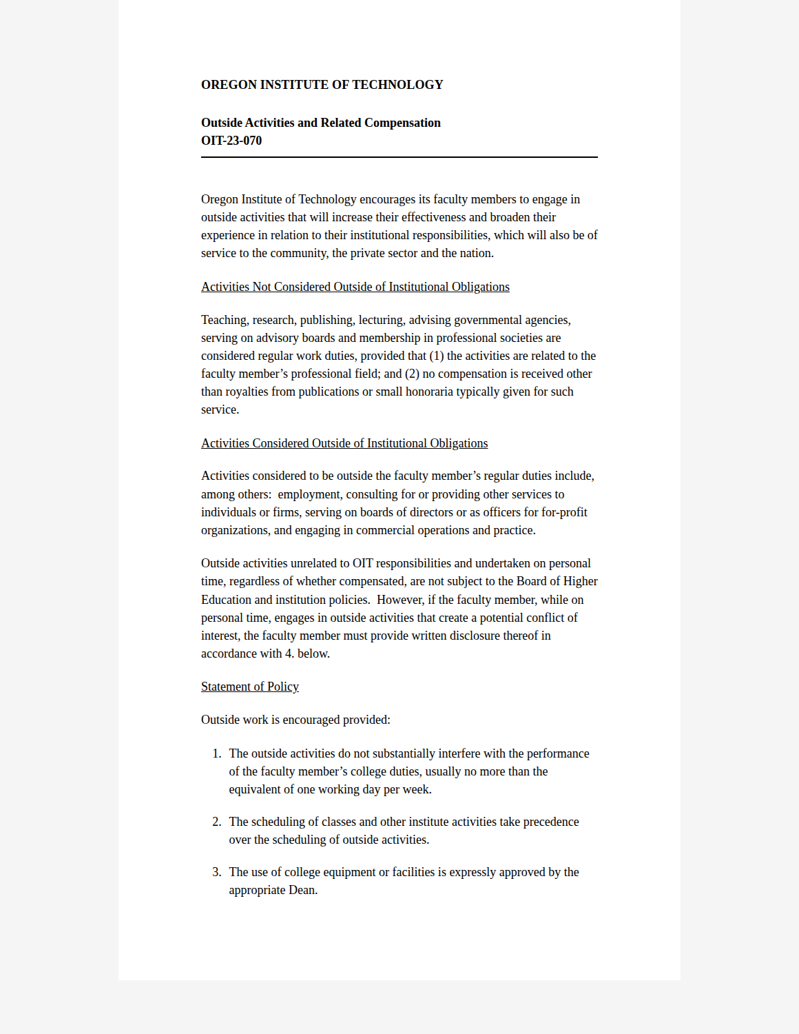OREGON INSTITUTE OF TECHNOLOGY
Outside Activities and Related Compensation
OIT-23-070
Oregon Institute of Technology encourages its faculty members to engage in outside activities that will increase their effectiveness and broaden their experience in relation to their institutional responsibilities, which will also be of service to the community, the private sector and the nation.
Activities Not Considered Outside of Institutional Obligations
Teaching, research, publishing, lecturing, advising governmental agencies, serving on advisory boards and membership in professional societies are considered regular work duties, provided that (1) the activities are related to the faculty member’s professional field; and (2) no compensation is received other than royalties from publications or small honoraria typically given for such service.
Activities Considered Outside of Institutional Obligations
Activities considered to be outside the faculty member’s regular duties include, among others: employment, consulting for or providing other services to individuals or firms, serving on boards of directors or as officers for for-profit organizations, and engaging in commercial operations and practice.
Outside activities unrelated to OIT responsibilities and undertaken on personal time, regardless of whether compensated, are not subject to the Board of Higher Education and institution policies. However, if the faculty member, while on personal time, engages in outside activities that create a potential conflict of interest, the faculty member must provide written disclosure thereof in accordance with 4. below.
Statement of Policy
Outside work is encouraged provided:
The outside activities do not substantially interfere with the performance of the faculty member’s college duties, usually no more than the equivalent of one working day per week.
The scheduling of classes and other institute activities take precedence over the scheduling of outside activities.
The use of college equipment or facilities is expressly approved by the appropriate Dean.